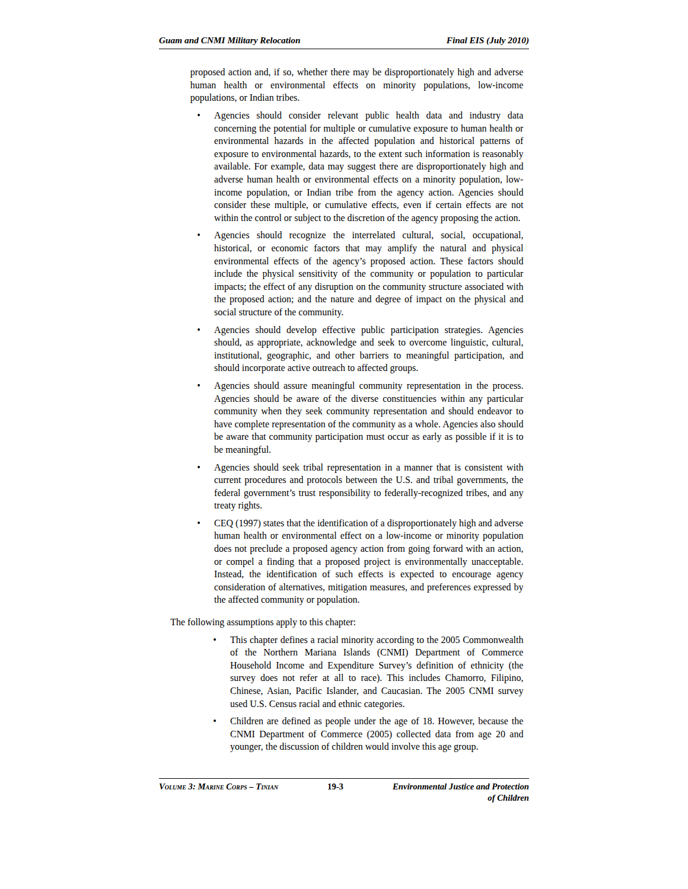Guam and CNMI Military Relocation
Final EIS (July 2010)
proposed action and, if so, whether there may be disproportionately high and adverse human health or environmental effects on minority populations, low-income populations, or Indian tribes.
Agencies should consider relevant public health data and industry data concerning the potential for multiple or cumulative exposure to human health or environmental hazards in the affected population and historical patterns of exposure to environmental hazards, to the extent such information is reasonably available. For example, data may suggest there are disproportionately high and adverse human health or environmental effects on a minority population, low-income population, or Indian tribe from the agency action. Agencies should consider these multiple, or cumulative effects, even if certain effects are not within the control or subject to the discretion of the agency proposing the action.
Agencies should recognize the interrelated cultural, social, occupational, historical, or economic factors that may amplify the natural and physical environmental effects of the agency’s proposed action. These factors should include the physical sensitivity of the community or population to particular impacts; the effect of any disruption on the community structure associated with the proposed action; and the nature and degree of impact on the physical and social structure of the community.
Agencies should develop effective public participation strategies. Agencies should, as appropriate, acknowledge and seek to overcome linguistic, cultural, institutional, geographic, and other barriers to meaningful participation, and should incorporate active outreach to affected groups.
Agencies should assure meaningful community representation in the process. Agencies should be aware of the diverse constituencies within any particular community when they seek community representation and should endeavor to have complete representation of the community as a whole. Agencies also should be aware that community participation must occur as early as possible if it is to be meaningful.
Agencies should seek tribal representation in a manner that is consistent with current procedures and protocols between the U.S. and tribal governments, the federal government’s trust responsibility to federally-recognized tribes, and any treaty rights.
CEQ (1997) states that the identification of a disproportionately high and adverse human health or environmental effect on a low-income or minority population does not preclude a proposed agency action from going forward with an action, or compel a finding that a proposed project is environmentally unacceptable. Instead, the identification of such effects is expected to encourage agency consideration of alternatives, mitigation measures, and preferences expressed by the affected community or population.
The following assumptions apply to this chapter:
This chapter defines a racial minority according to the 2005 Commonwealth of the Northern Mariana Islands (CNMI) Department of Commerce Household Income and Expenditure Survey’s definition of ethnicity (the survey does not refer at all to race). This includes Chamorro, Filipino, Chinese, Asian, Pacific Islander, and Caucasian. The 2005 CNMI survey used U.S. Census racial and ethnic categories.
Children are defined as people under the age of 18. However, because the CNMI Department of Commerce (2005) collected data from age 20 and younger, the discussion of children would involve this age group.
Volume 3: Marine Corps – Tinian
19-3
Environmental Justice and Protection
of Children